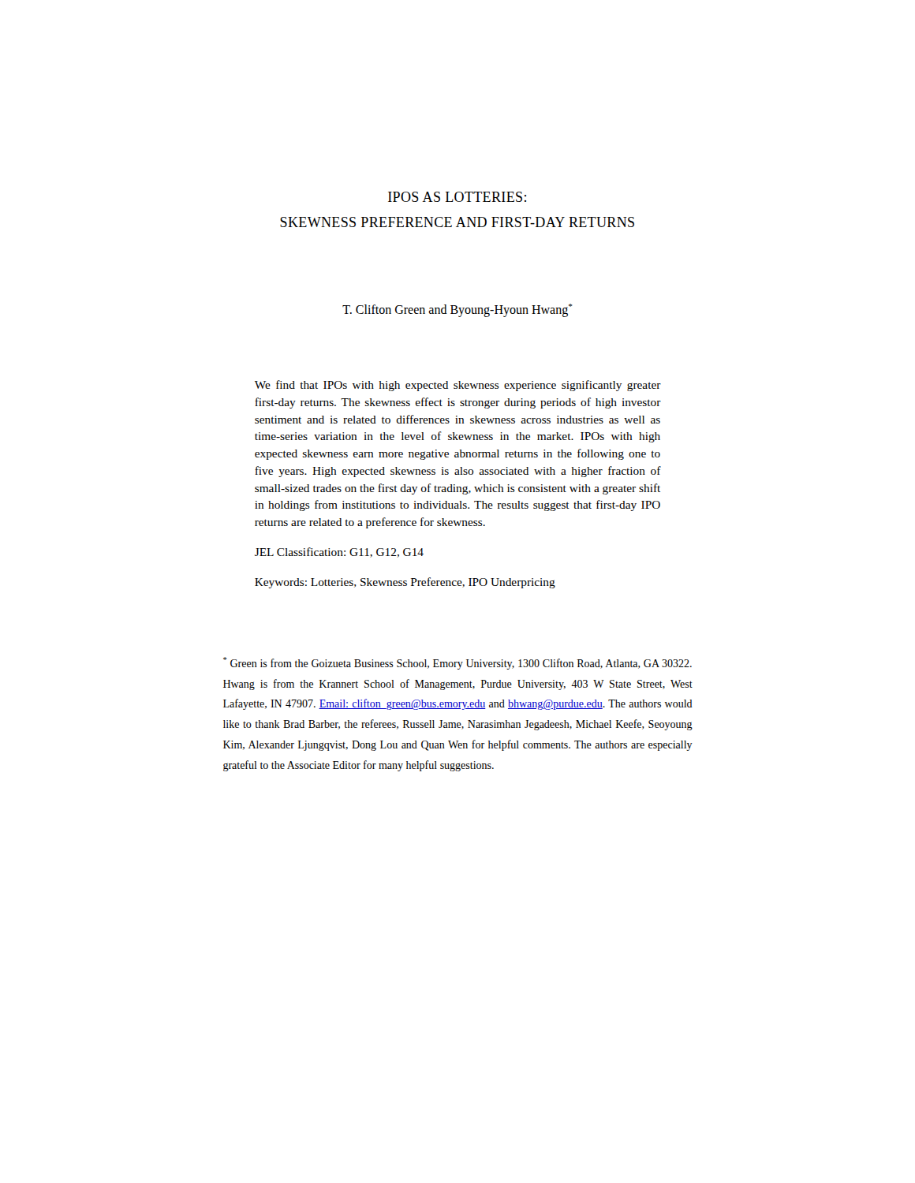IPOS AS LOTTERIES:
SKEWNESS PREFERENCE AND FIRST-DAY RETURNS
T. Clifton Green and Byoung-Hyoun Hwang*
We find that IPOs with high expected skewness experience significantly greater first-day returns. The skewness effect is stronger during periods of high investor sentiment and is related to differences in skewness across industries as well as time-series variation in the level of skewness in the market. IPOs with high expected skewness earn more negative abnormal returns in the following one to five years. High expected skewness is also associated with a higher fraction of small-sized trades on the first day of trading, which is consistent with a greater shift in holdings from institutions to individuals. The results suggest that first-day IPO returns are related to a preference for skewness.
JEL Classification: G11, G12, G14
Keywords: Lotteries, Skewness Preference, IPO Underpricing
* Green is from the Goizueta Business School, Emory University, 1300 Clifton Road, Atlanta, GA 30322. Hwang is from the Krannert School of Management, Purdue University, 403 W State Street, West Lafayette, IN 47907. Email: clifton_green@bus.emory.edu and bhwang@purdue.edu. The authors would like to thank Brad Barber, the referees, Russell Jame, Narasimhan Jegadeesh, Michael Keefe, Seoyoung Kim, Alexander Ljungqvist, Dong Lou and Quan Wen for helpful comments. The authors are especially grateful to the Associate Editor for many helpful suggestions.